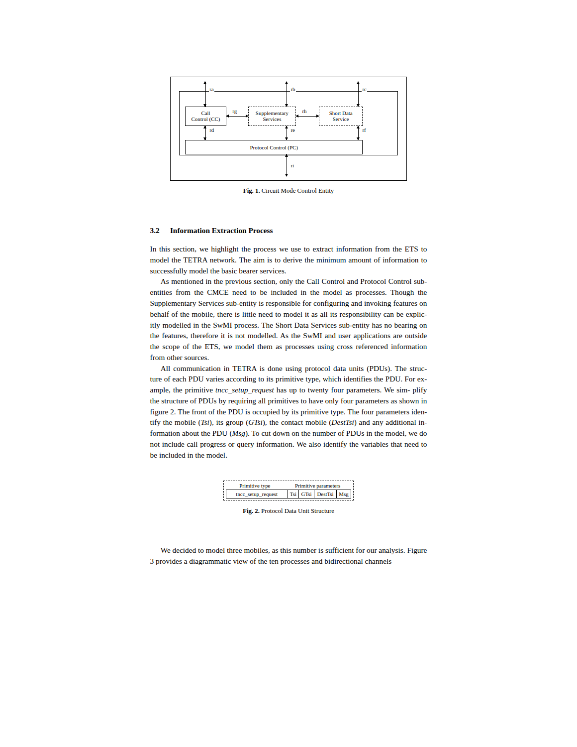ra
rb
rc
Call
Control (CC)
Supplementary
Services
Short Data
Service
rg
rh
rd
re
rf
Protocol Control (PC)
ri
Fig. 1. Circuit Mode Control Entity
3.2 Information Extraction Process
In this section, we highlight the process we use to extract information from the ETS to model the TETRA network. The aim is to derive the minimum amount of information to successfully model the basic bearer services.
As mentioned in the previous section, only the Call Control and Protocol Control sub-entities from the CMCE need to be included in the model as processes. Though the Supplementary Services sub-entity is responsible for configuring and invoking features on behalf of the mobile, there is little need to model it as all its responsibility can be explicitly modelled in the SwMI process. The Short Data Services sub-entity has no bearing on the features, therefore it is not modelled. As the SwMI and user applications are outside the scope of the ETS, we model them as processes using cross referenced information from other sources.
All communication in TETRA is done using protocol data units (PDUs). The struc- ture of each PDU varies according to its primitive type, which identifies the PDU. For example, the primitive tncc_setup_request has up to twenty four parameters. We sim- plify the structure of PDUs by requiring all primitives to have only four parameters as shown in figure 2. The front of the PDU is occupied by its primitive type. The four parameters identify the mobile (Tsi), its group (GTsi), the contact mobile (DestTsi) and any additional information about the PDU (Msg). To cut down on the number of PDUs in the model, we do not include call progress or query information. We also identify the variables that need to be included in the model.
Primitive type
Primitive parameters
| tncc_setup_request | Tsi | GTsi | DestTsi | Msg |
Fig. 2. Protocol Data Unit Structure
We decided to model three mobiles, as this number is sufficient for our analysis. Figure 3 provides a diagrammatic view of the ten processes and bidirectional channels